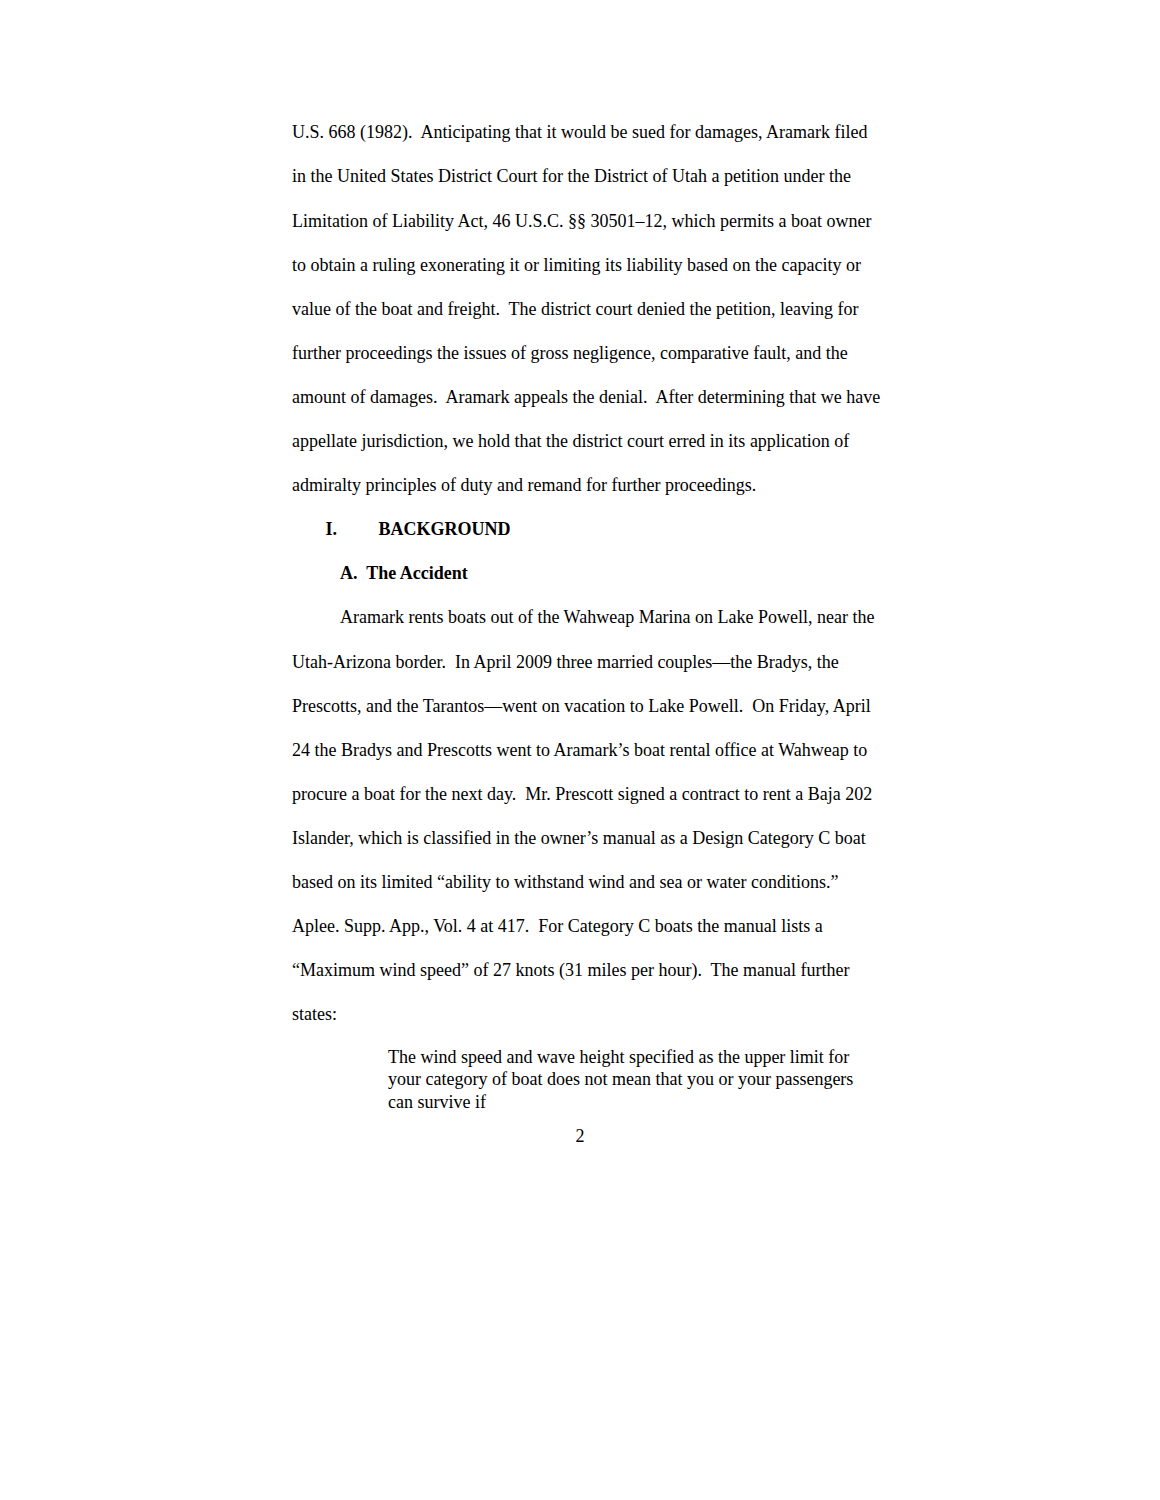U.S. 668 (1982). Anticipating that it would be sued for damages, Aramark filed in the United States District Court for the District of Utah a petition under the Limitation of Liability Act, 46 U.S.C. §§ 30501–12, which permits a boat owner to obtain a ruling exonerating it or limiting its liability based on the capacity or value of the boat and freight. The district court denied the petition, leaving for further proceedings the issues of gross negligence, comparative fault, and the amount of damages. Aramark appeals the denial. After determining that we have appellate jurisdiction, we hold that the district court erred in its application of admiralty principles of duty and remand for further proceedings.
I. BACKGROUND
A. The Accident
Aramark rents boats out of the Wahweap Marina on Lake Powell, near the Utah-Arizona border. In April 2009 three married couples—the Bradys, the Prescotts, and the Tarantos—went on vacation to Lake Powell. On Friday, April 24 the Bradys and Prescotts went to Aramark’s boat rental office at Wahweap to procure a boat for the next day. Mr. Prescott signed a contract to rent a Baja 202 Islander, which is classified in the owner’s manual as a Design Category C boat based on its limited “ability to withstand wind and sea or water conditions.” Aplee. Supp. App., Vol. 4 at 417. For Category C boats the manual lists a “Maximum wind speed” of 27 knots (31 miles per hour). The manual further states:
The wind speed and wave height specified as the upper limit for your category of boat does not mean that you or your passengers can survive if
2